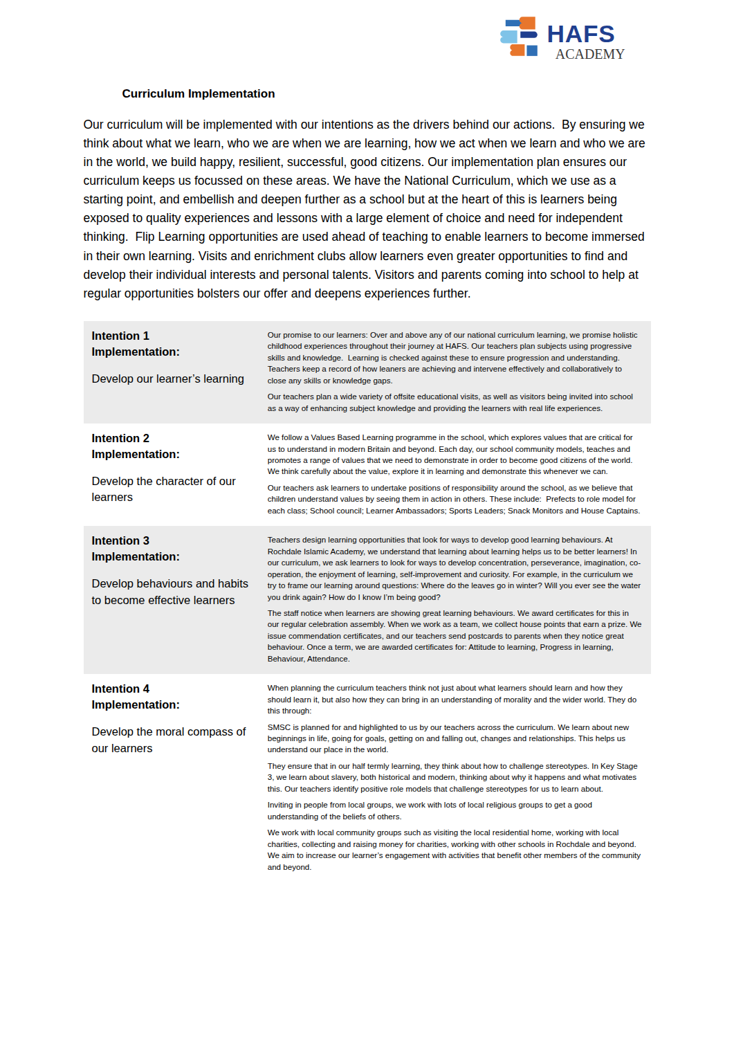HAFS ACADEMY
Curriculum Implementation
Our curriculum will be implemented with our intentions as the drivers behind our actions. By ensuring we think about what we learn, who we are when we are learning, how we act when we learn and who we are in the world, we build happy, resilient, successful, good citizens. Our implementation plan ensures our curriculum keeps us focussed on these areas. We have the National Curriculum, which we use as a starting point, and embellish and deepen further as a school but at the heart of this is learners being exposed to quality experiences and lessons with a large element of choice and need for independent thinking. Flip Learning opportunities are used ahead of teaching to enable learners to become immersed in their own learning. Visits and enrichment clubs allow learners even greater opportunities to find and develop their individual interests and personal talents. Visitors and parents coming into school to help at regular opportunities bolsters our offer and deepens experiences further.
| Intention 1 Implementation: Develop our learner’s learning | Our promise to our learners: Over and above any of our national curriculum learning, we promise holistic childhood experiences throughout their journey at HAFS. Our teachers plan subjects using progressive skills and knowledge. Learning is checked against these to ensure progression and understanding. Teachers keep a record of how leaners are achieving and intervene effectively and collaboratively to close any skills or knowledge gaps. Our teachers plan a wide variety of offsite educational visits, as well as visitors being invited into school as a way of enhancing subject knowledge and providing the learners with real life experiences. |
| Intention 2 Implementation: Develop the character of our learners | We follow a Values Based Learning programme in the school, which explores values that are critical for us to understand in modern Britain and beyond. Each day, our school community models, teaches and promotes a range of values that we need to demonstrate in order to become good citizens of the world. We think carefully about the value, explore it in learning and demonstrate this whenever we can. Our teachers ask learners to undertake positions of responsibility around the school, as we believe that children understand values by seeing them in action in others. These include: Prefects to role model for each class; School council; Learner Ambassadors; Sports Leaders; Snack Monitors and House Captains. |
| Intention 3 Implementation: Develop behaviours and habits to become effective learners | Teachers design learning opportunities that look for ways to develop good learning behaviours. At Rochdale Islamic Academy, we understand that learning about learning helps us to be better learners! In our curriculum, we ask learners to look for ways to develop concentration, perseverance, imagination, co-operation, the enjoyment of learning, self-improvement and curiosity. For example, in the curriculum we try to frame our learning around questions: Where do the leaves go in winter? Will you ever see the water you drink again? How do I know I’m being good? The staff notice when learners are showing great learning behaviours. We award certificates for this in our regular celebration assembly. When we work as a team, we collect house points that earn a prize. We issue commendation certificates, and our teachers send postcards to parents when they notice great behaviour. Once a term, we are awarded certificates for: Attitude to learning, Progress in learning, Behaviour, Attendance. |
| Intention 4 Implementation: Develop the moral compass of our learners | When planning the curriculum teachers think not just about what learners should learn and how they should learn it, but also how they can bring in an understanding of morality and the wider world. They do this through: SMSC is planned for and highlighted to us by our teachers across the curriculum. We learn about new beginnings in life, going for goals, getting on and falling out, changes and relationships. This helps us understand our place in the world. They ensure that in our half termly learning, they think about how to challenge stereotypes. In Key Stage 3, we learn about slavery, both historical and modern, thinking about why it happens and what motivates this. Our teachers identify positive role models that challenge stereotypes for us to learn about. Inviting in people from local groups, we work with lots of local religious groups to get a good understanding of the beliefs of others. We work with local community groups such as visiting the local residential home, working with local charities, collecting and raising money for charities, working with other schools in Rochdale and beyond. We aim to increase our learner’s engagement with activities that benefit other members of the community and beyond. |